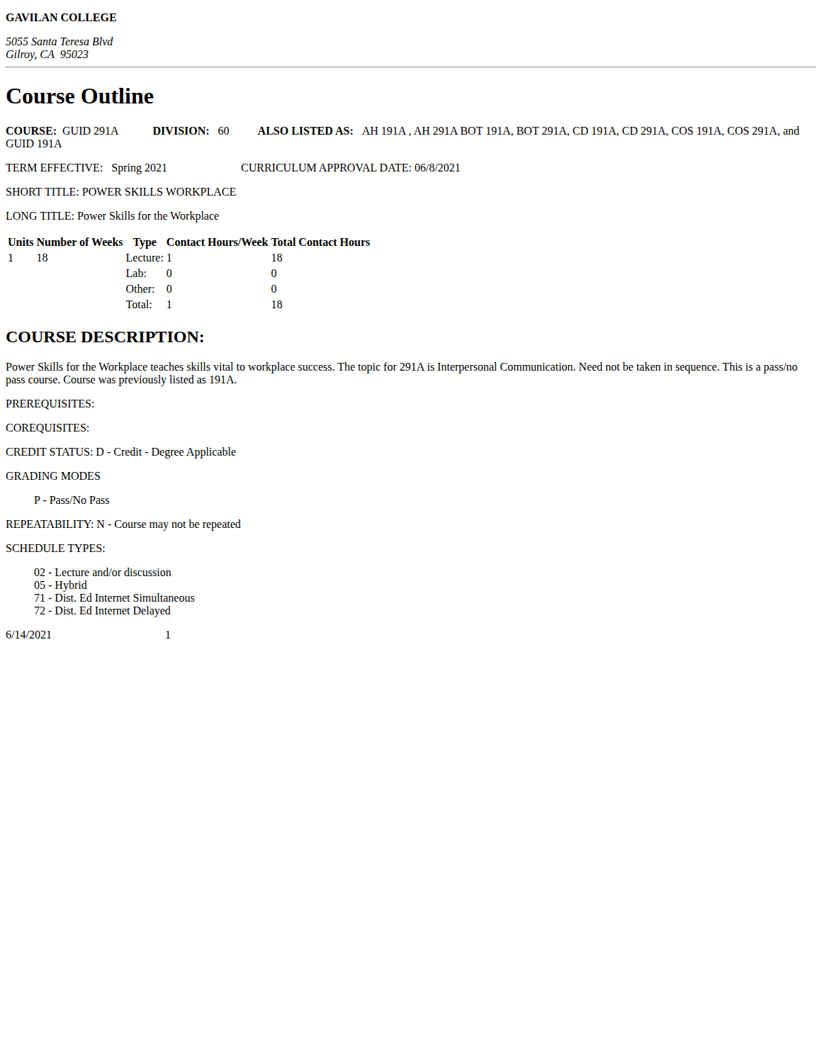GAVILAN COLLEGE
5055 Santa Teresa Blvd
Gilroy, CA 95023
Course Outline
COURSE: GUID 291A DIVISION: 60 ALSO LISTED AS: AH 191A , AH 291A BOT 191A, BOT 291A, CD 191A, CD 291A, COS 191A, COS 291A, and GUID 191A
TERM EFFECTIVE: Spring 2021 CURRICULUM APPROVAL DATE: 06/8/2021
SHORT TITLE: POWER SKILLS WORKPLACE
LONG TITLE: Power Skills for the Workplace
| Units | Number of Weeks | Type | Contact Hours/Week | Total Contact Hours |
| --- | --- | --- | --- | --- |
| 1 | 18 | Lecture: | 1 | 18 |
| | | Lab: | 0 | 0 |
| | | Other: | 0 | 0 |
| | | Total: | 1 | 18 |
COURSE DESCRIPTION:
Power Skills for the Workplace teaches skills vital to workplace success. The topic for 291A is Interpersonal Communication. Need not be taken in sequence. This is a pass/no pass course. Course was previously listed as 191A.
PREREQUISITES:
COREQUISITES:
CREDIT STATUS: D - Credit - Degree Applicable
GRADING MODES
P - Pass/No Pass
REPEATABILITY: N - Course may not be repeated
SCHEDULE TYPES:
02 - Lecture and/or discussion
05 - Hybrid
71 - Dist. Ed Internet Simultaneous
72 - Dist. Ed Internet Delayed
6/14/2021 1